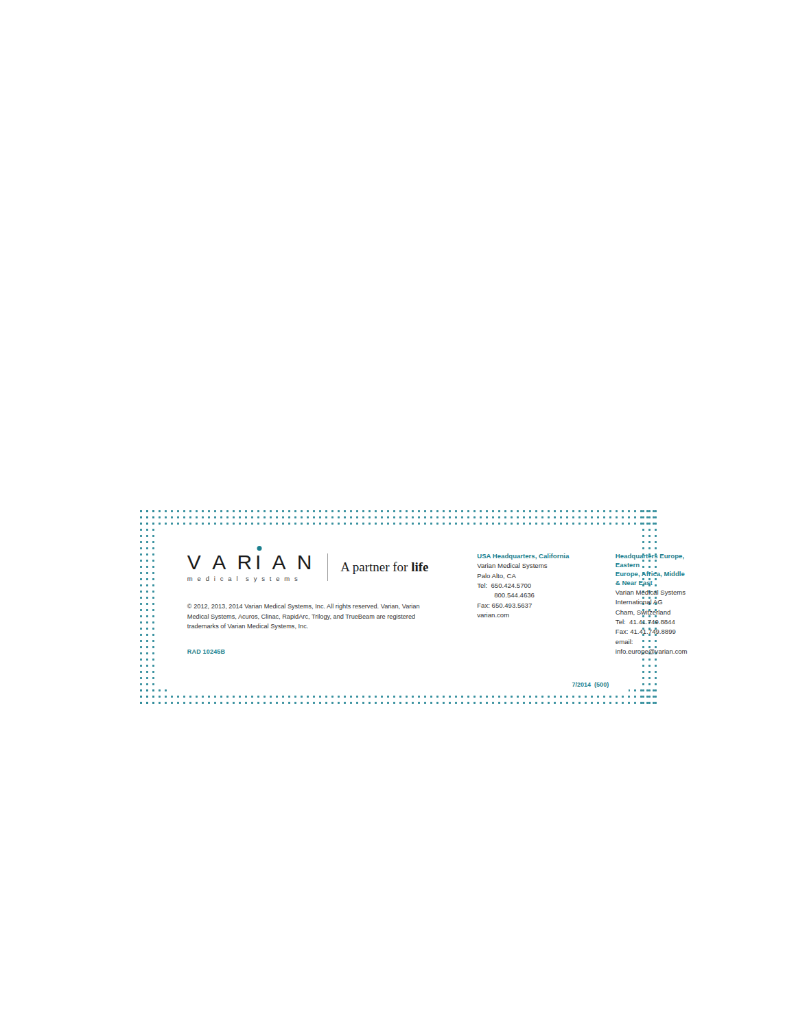V A RI A N m e d i c a l s y s t e m s
A partner for life
© 2012, 2013, 2014 Varian Medical Systems, Inc. All rights reserved. Varian, Varian Medical Systems, Acuros, Clinac, RapidArc, Trilogy, and TrueBeam are registered trademarks of Varian Medical Systems, Inc.
RAD 10245B
USA Headquarters, California
Varian Medical Systems
Palo Alto, CA
Tel: 650.424.5700
800.544.4636
Fax: 650.493.5637
varian.com
Headquarters Europe, Eastern
Europe, Africa, Middle & Near East
Varian Medical Systems
International AG
Cham, Switzerland
Tel: 41.41.749.8844
Fax: 41.41.749.8899
email: info.europe@varian.com
7/2014 (500)